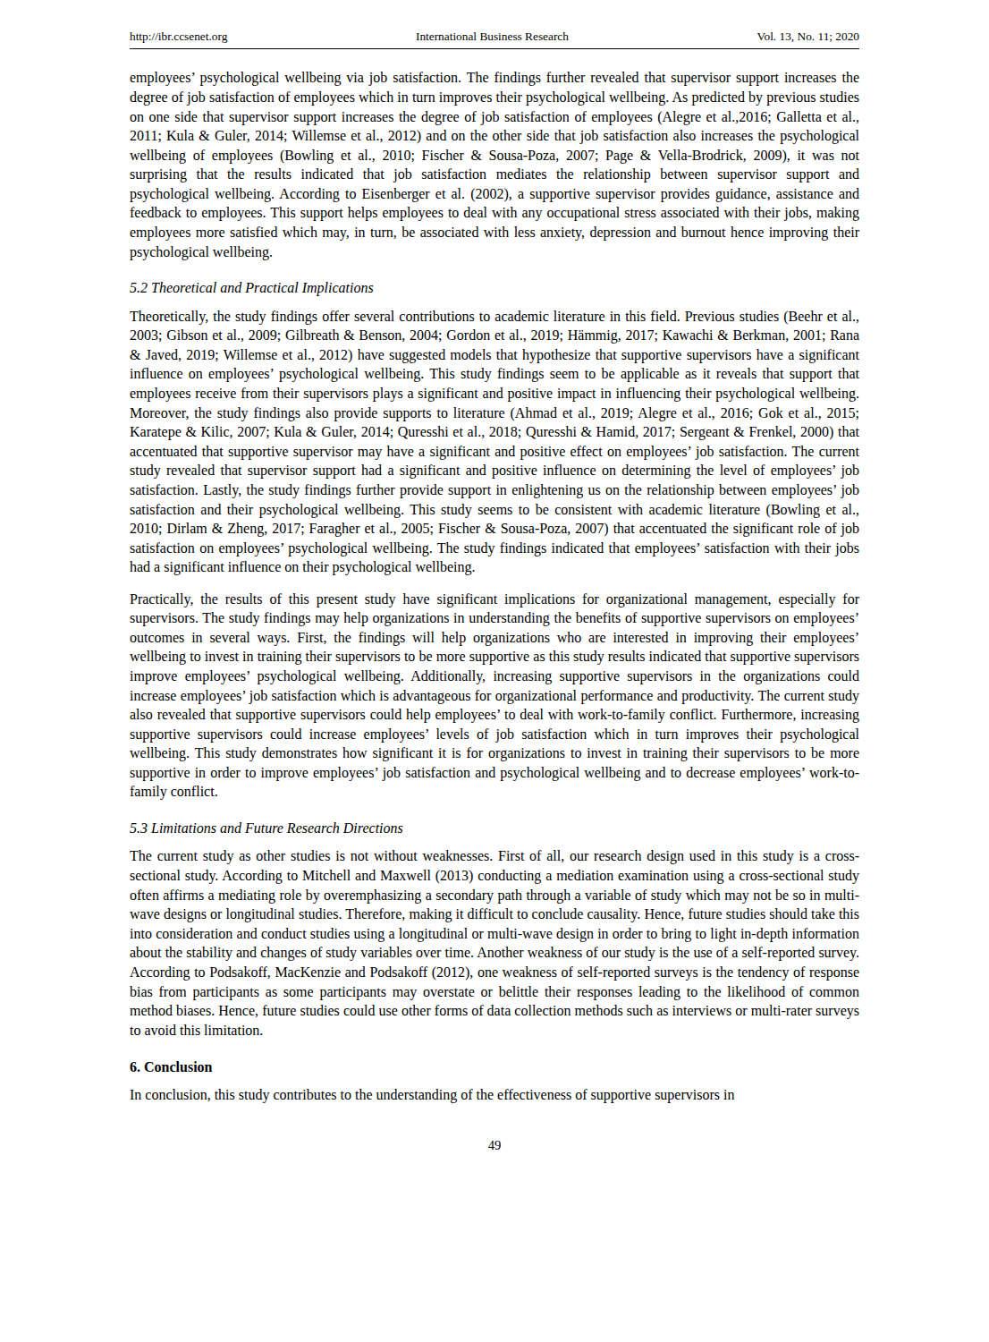http://ibr.ccsenet.org International Business Research Vol. 13, No. 11; 2020
employees’ psychological wellbeing via job satisfaction. The findings further revealed that supervisor support increases the degree of job satisfaction of employees which in turn improves their psychological wellbeing. As predicted by previous studies on one side that supervisor support increases the degree of job satisfaction of employees (Alegre et al.,2016; Galletta et al., 2011; Kula & Guler, 2014; Willemse et al., 2012) and on the other side that job satisfaction also increases the psychological wellbeing of employees (Bowling et al., 2010; Fischer & Sousa-Poza, 2007; Page & Vella-Brodrick, 2009), it was not surprising that the results indicated that job satisfaction mediates the relationship between supervisor support and psychological wellbeing. According to Eisenberger et al. (2002), a supportive supervisor provides guidance, assistance and feedback to employees. This support helps employees to deal with any occupational stress associated with their jobs, making employees more satisfied which may, in turn, be associated with less anxiety, depression and burnout hence improving their psychological wellbeing.
5.2 Theoretical and Practical Implications
Theoretically, the study findings offer several contributions to academic literature in this field. Previous studies (Beehr et al., 2003; Gibson et al., 2009; Gilbreath & Benson, 2004; Gordon et al., 2019; Hämmig, 2017; Kawachi & Berkman, 2001; Rana & Javed, 2019; Willemse et al., 2012) have suggested models that hypothesize that supportive supervisors have a significant influence on employees’ psychological wellbeing. This study findings seem to be applicable as it reveals that support that employees receive from their supervisors plays a significant and positive impact in influencing their psychological wellbeing. Moreover, the study findings also provide supports to literature (Ahmad et al., 2019; Alegre et al., 2016; Gok et al., 2015; Karatepe & Kilic, 2007; Kula & Guler, 2014; Quresshi et al., 2018; Quresshi & Hamid, 2017; Sergeant & Frenkel, 2000) that accentuated that supportive supervisor may have a significant and positive effect on employees’ job satisfaction. The current study revealed that supervisor support had a significant and positive influence on determining the level of employees’ job satisfaction. Lastly, the study findings further provide support in enlightening us on the relationship between employees’ job satisfaction and their psychological wellbeing. This study seems to be consistent with academic literature (Bowling et al., 2010; Dirlam & Zheng, 2017; Faragher et al., 2005; Fischer & Sousa-Poza, 2007) that accentuated the significant role of job satisfaction on employees’ psychological wellbeing. The study findings indicated that employees’ satisfaction with their jobs had a significant influence on their psychological wellbeing.
Practically, the results of this present study have significant implications for organizational management, especially for supervisors. The study findings may help organizations in understanding the benefits of supportive supervisors on employees’ outcomes in several ways. First, the findings will help organizations who are interested in improving their employees’ wellbeing to invest in training their supervisors to be more supportive as this study results indicated that supportive supervisors improve employees’ psychological wellbeing. Additionally, increasing supportive supervisors in the organizations could increase employees’ job satisfaction which is advantageous for organizational performance and productivity. The current study also revealed that supportive supervisors could help employees’ to deal with work-to-family conflict. Furthermore, increasing supportive supervisors could increase employees’ levels of job satisfaction which in turn improves their psychological wellbeing. This study demonstrates how significant it is for organizations to invest in training their supervisors to be more supportive in order to improve employees’ job satisfaction and psychological wellbeing and to decrease employees’ work-to-family conflict.
5.3 Limitations and Future Research Directions
The current study as other studies is not without weaknesses. First of all, our research design used in this study is a cross-sectional study. According to Mitchell and Maxwell (2013) conducting a mediation examination using a cross-sectional study often affirms a mediating role by overemphasizing a secondary path through a variable of study which may not be so in multi-wave designs or longitudinal studies. Therefore, making it difficult to conclude causality. Hence, future studies should take this into consideration and conduct studies using a longitudinal or multi-wave design in order to bring to light in-depth information about the stability and changes of study variables over time. Another weakness of our study is the use of a self-reported survey. According to Podsakoff, MacKenzie and Podsakoff (2012), one weakness of self-reported surveys is the tendency of response bias from participants as some participants may overstate or belittle their responses leading to the likelihood of common method biases. Hence, future studies could use other forms of data collection methods such as interviews or multi-rater surveys to avoid this limitation.
6. Conclusion
In conclusion, this study contributes to the understanding of the effectiveness of supportive supervisors in
49